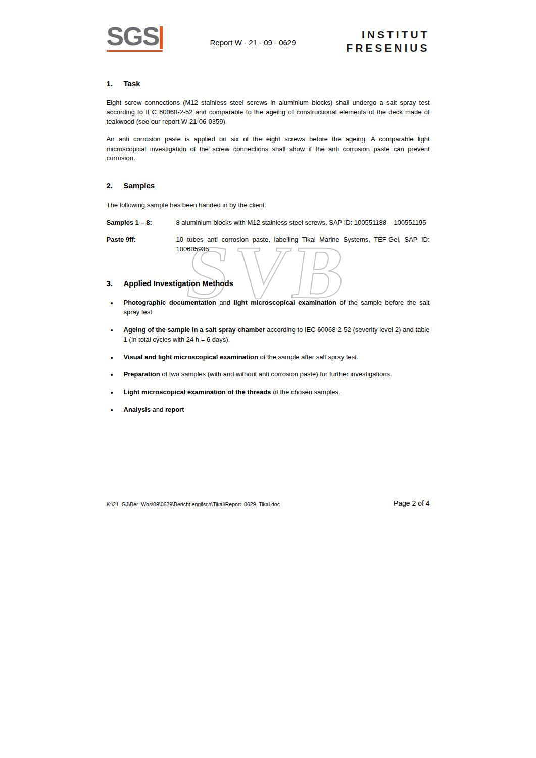SGS
Report W - 21 - 09 - 0629
INSTITUT
FRESENIUS
SVB
1. Task
Eight screw connections (M12 stainless steel screws in aluminium blocks) shall undergo a salt spray test according to IEC 60068-2-52 and comparable to the ageing of constructional elements of the deck made of teakwood (see our report W-21-06-0359).
An anti corrosion paste is applied on six of the eight screws before the ageing. A comparable light microscopical investigation of the screw connections shall show if the anti corrosion paste can prevent corrosion.
2. Samples
The following sample has been handed in by the client:
| Samples 1 – 8: | 8 aluminium blocks with M12 stainless steel screws, SAP ID: 100551188 – 100551195 |
| Paste 9ff: | 10 tubes anti corrosion paste, labelling Tikal Marine Systems, TEF-Gel, SAP ID: 100605935 |
3. Applied Investigation Methods
Photographic documentation and light microscopical examination of the sample before the salt spray test.
Ageing of the sample in a salt spray chamber according to IEC 60068-2-52 (severity level 2) and table 1 (In total cycles with 24 h = 6 days).
Visual and light microscopical examination of the sample after salt spray test.
Preparation of two samples (with and without anti corrosion paste) for further investigations.
Light microscopical examination of the threads of the chosen samples.
Analysis and report
K:\21_GJ\Ber_Wos\09\0629\Bericht englisch\Tikal\Report_0629_Tikal.doc
Page 2 of 4